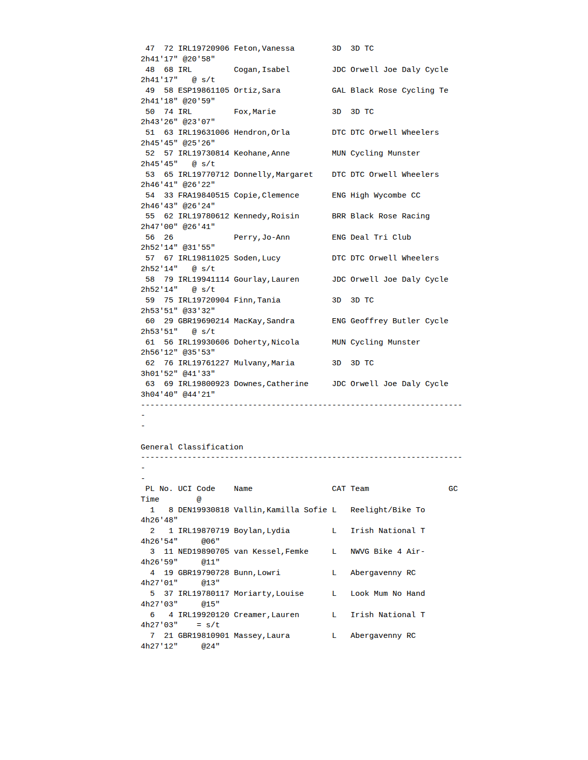47  72 IRL19720906 Feton,Vanessa        3D  3D TC
2h41'17" @20'58"
 48  68 IRL         Cogan,Isabel         JDC Orwell Joe Daly Cycle
2h41'17"   @ s/t
 49  58 ESP19861105 Ortiz,Sara           GAL Black Rose Cycling Te
2h41'18" @20'59"
 50  74 IRL         Fox,Marie            3D  3D TC
2h43'26" @23'07"
 51  63 IRL19631006 Hendron,Orla         DTC DTC Orwell Wheelers
2h45'45" @25'26"
 52  57 IRL19730814 Keohane,Anne         MUN Cycling Munster
2h45'45"   @ s/t
 53  65 IRL19770712 Donnelly,Margaret    DTC DTC Orwell Wheelers
2h46'41" @26'22"
 54  33 FRA19840515 Copie,Clemence       ENG High Wycombe CC
2h46'43" @26'24"
 55  62 IRL19780612 Kennedy,Roisin       BRR Black Rose Racing
2h47'00" @26'41"
 56  26             Perry,Jo-Ann         ENG Deal Tri Club
2h52'14" @31'55"
 57  67 IRL19811025 Soden,Lucy           DTC DTC Orwell Wheelers
2h52'14"   @ s/t
 58  79 IRL19941114 Gourlay,Lauren       JDC Orwell Joe Daly Cycle
2h52'14"   @ s/t
 59  75 IRL19720904 Finn,Tania           3D  3D TC
2h53'51" @33'32"
 60  29 GBR19690214 MacKay,Sandra        ENG Geoffrey Butler Cycle
2h53'51"   @ s/t
 61  56 IRL19930606 Doherty,Nicola       MUN Cycling Munster
2h56'12" @35'53"
 62  76 IRL19761227 Mulvany,Maria        3D  3D TC
3h01'52" @41'33"
 63  69 IRL19800923 Downes,Catherine     JDC Orwell Joe Daly Cycle
3h04'40" @44'21"
----------------------------------------------------------------------
-

General Classification
----------------------------------------------------------------------
-
 PL No. UCI Code    Name                 CAT Team                 GC
Time        @
  1   8 DEN19930818 Vallin,Kamilla Sofie L   Reelight/Bike To
4h26'48"
  2   1 IRL19870719 Boylan,Lydia         L   Irish National T
4h26'54"     @06"
  3  11 NED19890705 van Kessel,Femke     L   NWVG Bike 4 Air-
4h26'59"     @11"
  4  19 GBR19790728 Bunn,Lowri           L   Abergavenny RC
4h27'01"     @13"
  5  37 IRL19780117 Moriarty,Louise      L   Look Mum No Hand
4h27'03"     @15"
  6   4 IRL19920120 Creamer,Lauren       L   Irish National T
4h27'03"    = s/t
  7  21 GBR19810901 Massey,Laura         L   Abergavenny RC
4h27'12"     @24"